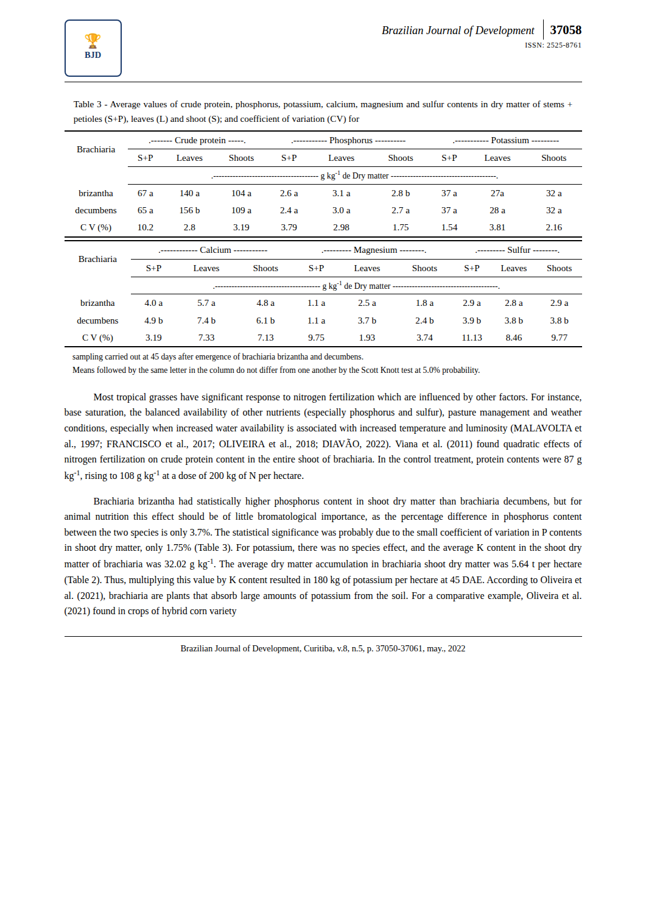🏆
BJD
Brazilian Journal of Development 37058
ISSN: 2525-8761
Table 3 - Average values of crude protein, phosphorus, potassium, calcium, magnesium and sulfur contents in dry matter of stems + petioles (S+P), leaves (L) and shoot (S); and coefficient of variation (CV) for
| Brachiaria | .------- Crude protein -----. | .----------- Phosphorus ---------- | .----------- Potassium --------- |
| S+P | Leaves | Shoots | S+P | Leaves | Shoots | S+P | Leaves | Shoots |
| | .-------------------------------------- g kg -1 de Dry matter --------------------------------------. |
| brizantha | 67 a | 140 a | 104 a | 2.6 a | 3.1 a | 2.8 b | 37 a | 27a | 32 a |
| decumbens | 65 a | 156 b | 109 a | 2.4 a | 3.0 a | 2.7 a | 37 a | 28 a | 32 a |
| C V (%) | 10.2 | 2.8 | 3.19 | 3.79 | 2.98 | 1.75 | 1.54 | 3.81 | 2.16 |
| Brachiaria | .------------ Calcium ----------- | .--------- Magnesium --------. | .--------- Sulfur --------. |
| S+P | Leaves | Shoots | S+P | Leaves | Shoots | S+P | Leaves | Shoots |
| | .-------------------------------------- g kg -1 de Dry matter --------------------------------------. |
| brizantha | 4.0 a | 5.7 a | 4.8 a | 1.1 a | 2.5 a | 1.8 a | 2.9 a | 2.8 a | 2.9 a |
| decumbens | 4.9 b | 7.4 b | 6.1 b | 1.1 a | 3.7 b | 2.4 b | 3.9 b | 3.8 b | 3.8 b |
| C V (%) | 3.19 | 7.33 | 7.13 | 9.75 | 1.93 | 3.74 | 11.13 | 8.46 | 9.77 |
sampling carried out at 45 days after emergence of brachiaria brizantha and decumbens.
Means followed by the same letter in the column do not differ from one another by the Scott Knott test at 5.0% probability.
Most tropical grasses have significant response to nitrogen fertilization which are influenced by other factors. For instance, base saturation, the balanced availability of other nutrients (especially phosphorus and sulfur), pasture management and weather conditions, especially when increased water availability is associated with increased temperature and luminosity (MALAVOLTA et al., 1997; FRANCISCO et al., 2017; OLIVEIRA et al., 2018; DIAVÃO, 2022). Viana et al. (2011) found quadratic effects of nitrogen fertilization on crude protein content in the entire shoot of brachiaria. In the control treatment, protein contents were 87 g kg-1, rising to 108 g kg-1 at a dose of 200 kg of N per hectare.
Brachiaria brizantha had statistically higher phosphorus content in shoot dry matter than brachiaria decumbens, but for animal nutrition this effect should be of little bromatological importance, as the percentage difference in phosphorus content between the two species is only 3.7%. The statistical significance was probably due to the small coefficient of variation in P contents in shoot dry matter, only 1.75% (Table 3). For potassium, there was no species effect, and the average K content in the shoot dry matter of brachiaria was 32.02 g kg-1. The average dry matter accumulation in brachiaria shoot dry matter was 5.64 t per hectare (Table 2). Thus, multiplying this value by K content resulted in 180 kg of potassium per hectare at 45 DAE. According to Oliveira et al. (2021), brachiaria are plants that absorb large amounts of potassium from the soil. For a comparative example, Oliveira et al. (2021) found in crops of hybrid corn variety
Brazilian Journal of Development, Curitiba, v.8, n.5, p. 37050-37061, may., 2022